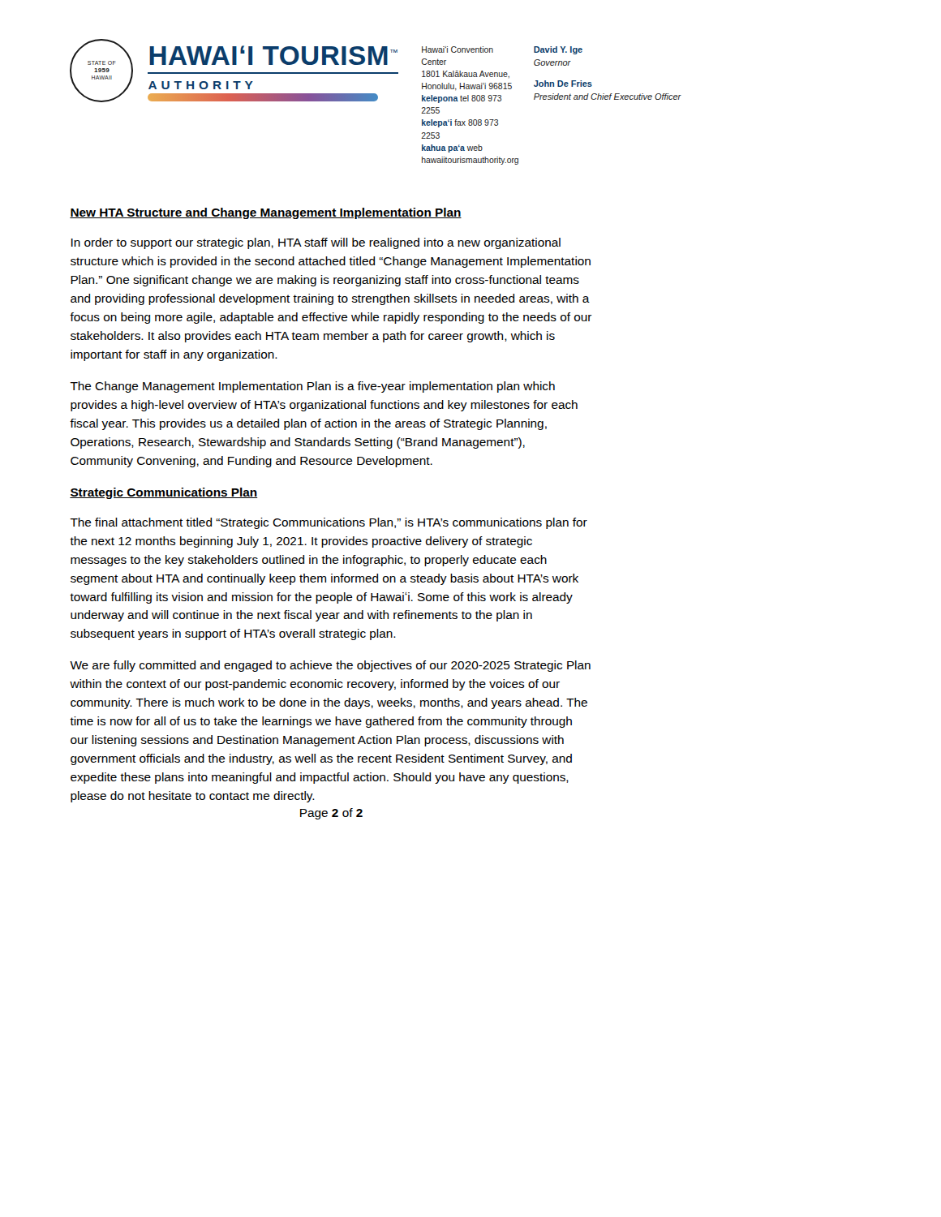STATE OF 1959 HAWAII
HAWAIʻI TOURISM™
AUTHORITY
Hawaiʻi Convention Center
1801 Kalākaua Avenue, Honolulu, Hawaiʻi 96815
kelepona tel 808 973 2255
kelepaʻi fax 808 973 2253
kahua paʻa web hawaiitourismauthority.org
David Y. Ige
Governor
John De Fries
President and Chief Executive Officer
New HTA Structure and Change Management Implementation Plan
In order to support our strategic plan, HTA staff will be realigned into a new organizational structure which is provided in the second attached titled “Change Management Implementation Plan.” One significant change we are making is reorganizing staff into cross-functional teams and providing professional development training to strengthen skillsets in needed areas, with a focus on being more agile, adaptable and effective while rapidly responding to the needs of our stakeholders. It also provides each HTA team member a path for career growth, which is important for staff in any organization.
The Change Management Implementation Plan is a five-year implementation plan which provides a high-level overview of HTA’s organizational functions and key milestones for each fiscal year. This provides us a detailed plan of action in the areas of Strategic Planning, Operations, Research, Stewardship and Standards Setting (“Brand Management”), Community Convening, and Funding and Resource Development.
Strategic Communications Plan
The final attachment titled “Strategic Communications Plan,” is HTA’s communications plan for the next 12 months beginning July 1, 2021. It provides proactive delivery of strategic messages to the key stakeholders outlined in the infographic, to properly educate each segment about HTA and continually keep them informed on a steady basis about HTA’s work toward fulfilling its vision and mission for the people of Hawaiʻi. Some of this work is already underway and will continue in the next fiscal year and with refinements to the plan in subsequent years in support of HTA’s overall strategic plan.
We are fully committed and engaged to achieve the objectives of our 2020-2025 Strategic Plan within the context of our post-pandemic economic recovery, informed by the voices of our community. There is much work to be done in the days, weeks, months, and years ahead. The time is now for all of us to take the learnings we have gathered from the community through our listening sessions and Destination Management Action Plan process, discussions with government officials and the industry, as well as the recent Resident Sentiment Survey, and expedite these plans into meaningful and impactful action. Should you have any questions, please do not hesitate to contact me directly.
Page 2 of 2